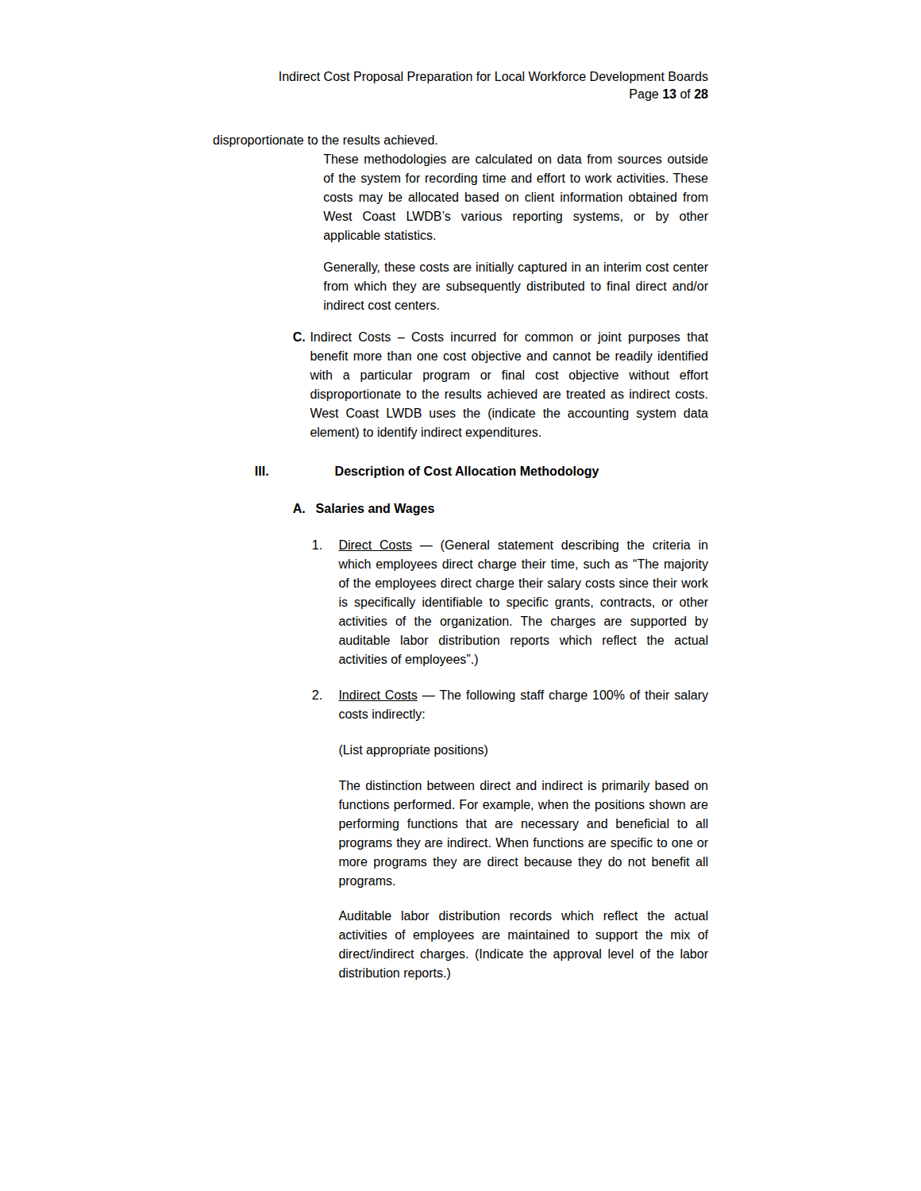Indirect Cost Proposal Preparation for Local Workforce Development Boards Page 13 of 28
disproportionate to the results achieved.
These methodologies are calculated on data from sources outside of the system for recording time and effort to work activities. These costs may be allocated based on client information obtained from West Coast LWDB’s various reporting systems, or by other applicable statistics.
Generally, these costs are initially captured in an interim cost center from which they are subsequently distributed to final direct and/or indirect cost centers.
C. Indirect Costs – Costs incurred for common or joint purposes that benefit more than one cost objective and cannot be readily identified with a particular program or final cost objective without effort disproportionate to the results achieved are treated as indirect costs. West Coast LWDB uses the (indicate the accounting system data element) to identify indirect expenditures.
III. Description of Cost Allocation Methodology
A. Salaries and Wages
1. Direct Costs — (General statement describing the criteria in which employees direct charge their time, such as “The majority of the employees direct charge their salary costs since their work is specifically identifiable to specific grants, contracts, or other activities of the organization. The charges are supported by auditable labor distribution reports which reflect the actual activities of employees”.)
2. Indirect Costs — The following staff charge 100% of their salary costs indirectly:
(List appropriate positions)
The distinction between direct and indirect is primarily based on functions performed. For example, when the positions shown are performing functions that are necessary and beneficial to all programs they are indirect. When functions are specific to one or more programs they are direct because they do not benefit all programs.
Auditable labor distribution records which reflect the actual activities of employees are maintained to support the mix of direct/indirect charges. (Indicate the approval level of the labor distribution reports.)